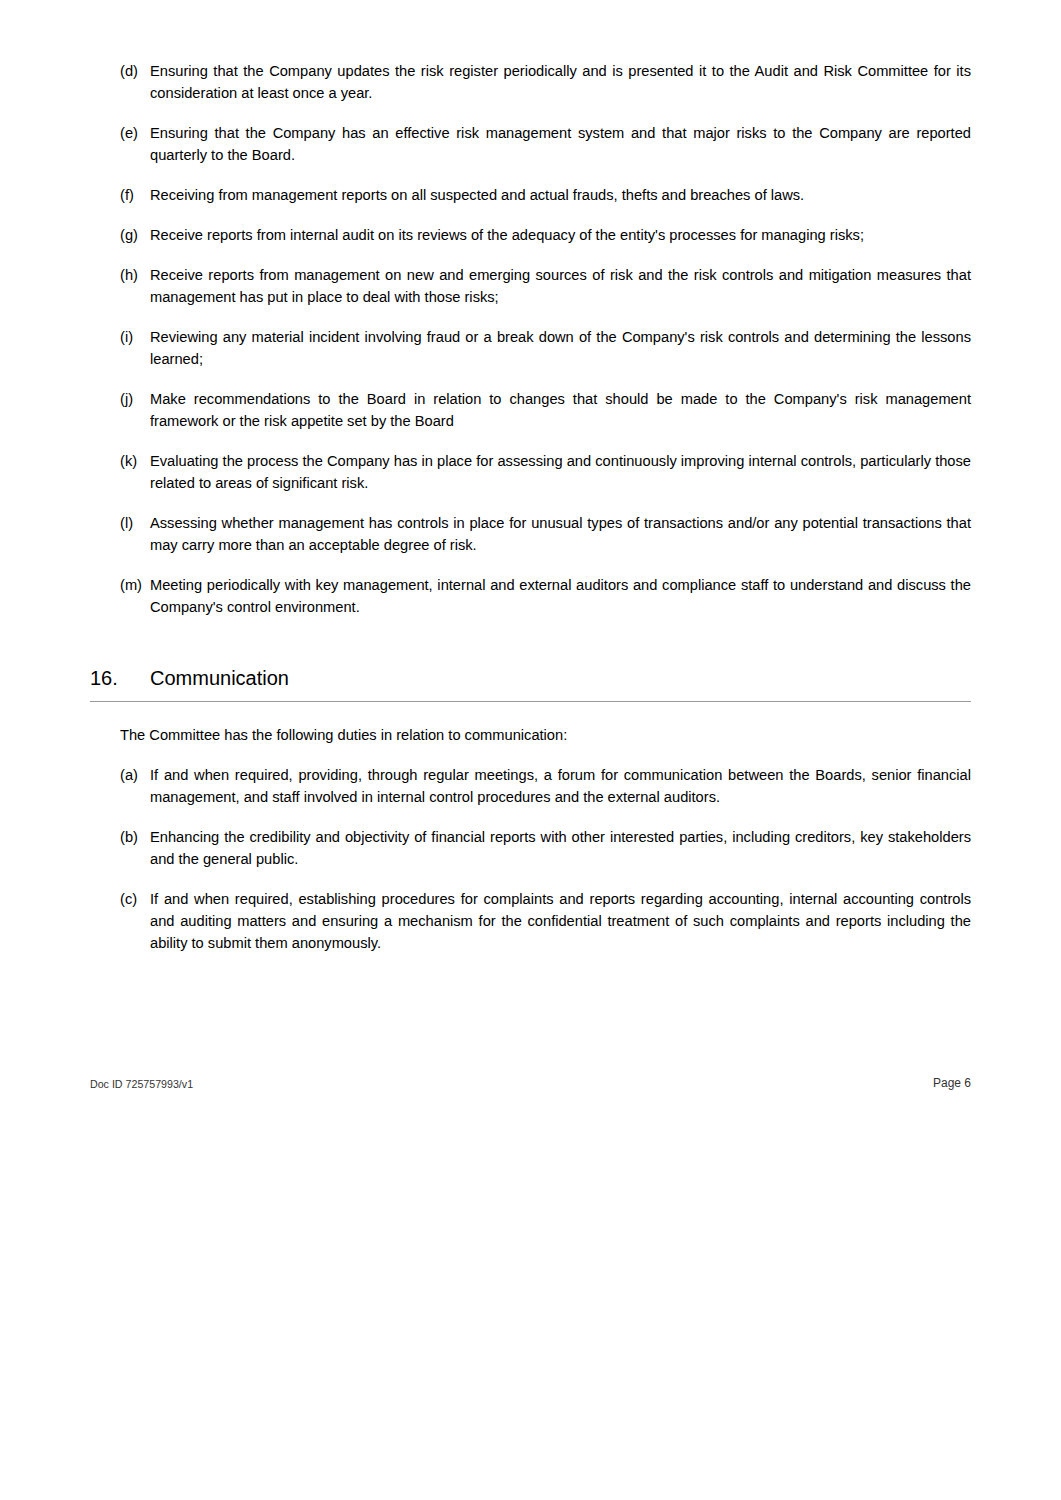(d)
Ensuring that the Company updates the risk register periodically and is presented it to the Audit and Risk Committee for its consideration at least once a year.
(e)
Ensuring that the Company has an effective risk management system and that major risks to the Company are reported quarterly to the Board.
(f)
Receiving from management reports on all suspected and actual frauds, thefts and breaches of laws.
(g)
Receive reports from internal audit on its reviews of the adequacy of the entity's processes for managing risks;
(h)
Receive reports from management on new and emerging sources of risk and the risk controls and mitigation measures that management has put in place to deal with those risks;
(i)
Reviewing any material incident involving fraud or a break down of the Company's risk controls and determining the lessons learned;
(j)
Make recommendations to the Board in relation to changes that should be made to the Company's risk management framework or the risk appetite set by the Board
(k)
Evaluating the process the Company has in place for assessing and continuously improving internal controls, particularly those related to areas of significant risk.
(l)
Assessing whether management has controls in place for unusual types of transactions and/or any potential transactions that may carry more than an acceptable degree of risk.
(m)
Meeting periodically with key management, internal and external auditors and compliance staff to understand and discuss the Company's control environment.
16. Communication
The Committee has the following duties in relation to communication:
(a)
If and when required, providing, through regular meetings, a forum for communication between the Boards, senior financial management, and staff involved in internal control procedures and the external auditors.
(b)
Enhancing the credibility and objectivity of financial reports with other interested parties, including creditors, key stakeholders and the general public.
(c)
If and when required, establishing procedures for complaints and reports regarding accounting, internal accounting controls and auditing matters and ensuring a mechanism for the confidential treatment of such complaints and reports including the ability to submit them anonymously.
Page 6
Doc ID 725757993/v1